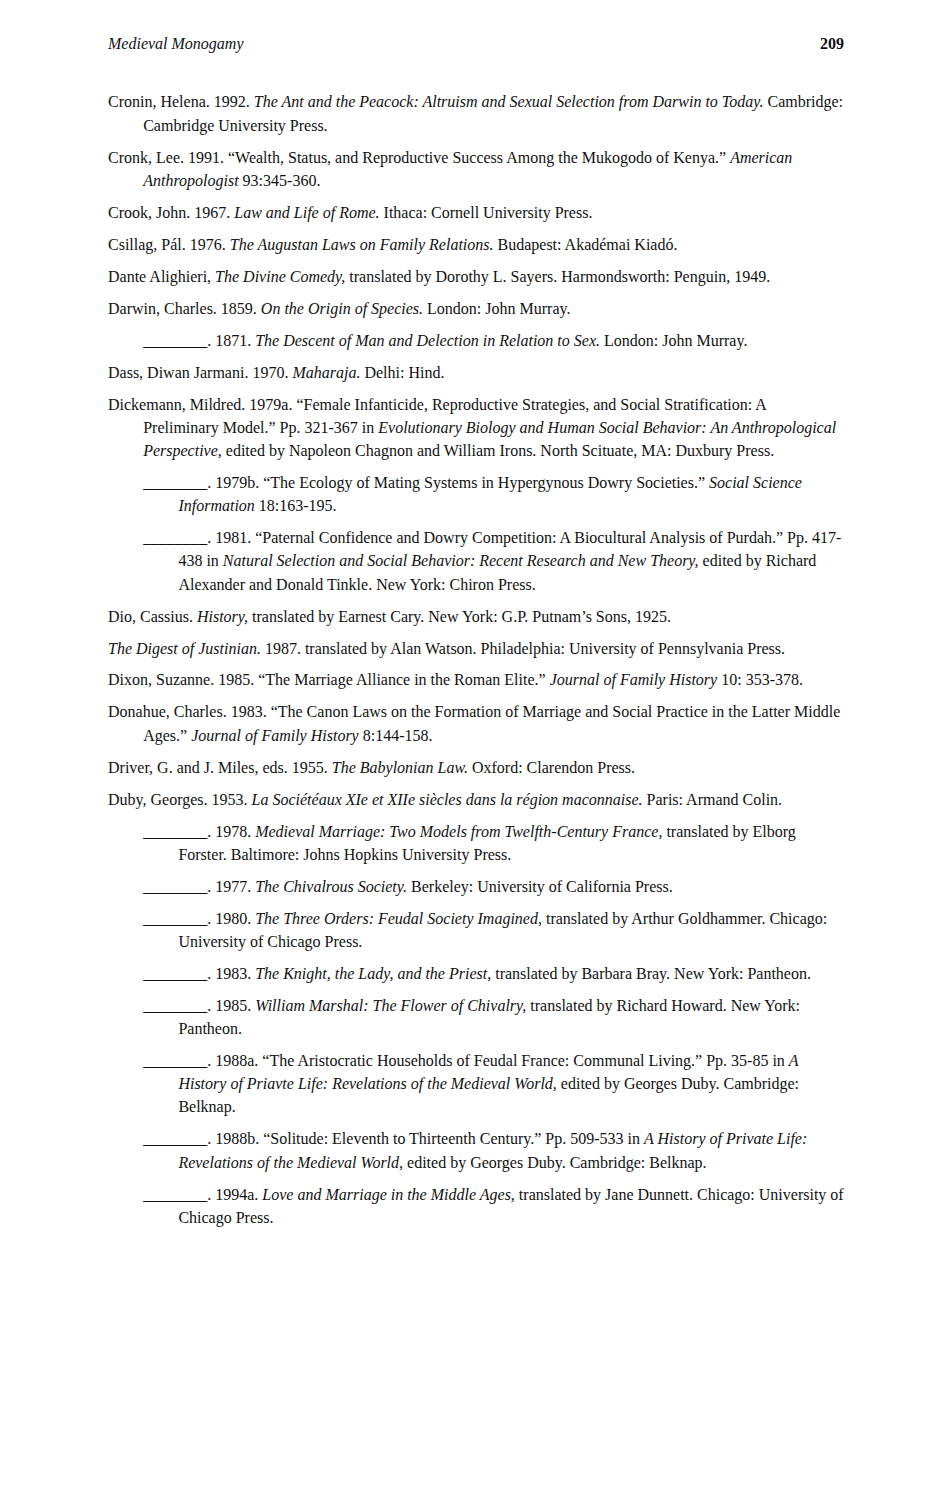Medieval Monogamy 209
Cronin, Helena. 1992. The Ant and the Peacock: Altruism and Sexual Selection from Darwin to Today. Cambridge: Cambridge University Press.
Cronk, Lee. 1991. “Wealth, Status, and Reproductive Success Among the Mukogodo of Kenya.” American Anthropologist 93:345-360.
Crook, John. 1967. Law and Life of Rome. Ithaca: Cornell University Press.
Csillag, Pál. 1976. The Augustan Laws on Family Relations. Budapest: Akadémai Kiadó.
Dante Alighieri, The Divine Comedy, translated by Dorothy L. Sayers. Harmondsworth: Penguin, 1949.
Darwin, Charles. 1859. On the Origin of Species. London: John Murray.
________. 1871. The Descent of Man and Delection in Relation to Sex. London: John Murray.
Dass, Diwan Jarmani. 1970. Maharaja. Delhi: Hind.
Dickemann, Mildred. 1979a. “Female Infanticide, Reproductive Strategies, and Social Stratification: A Preliminary Model.” Pp. 321-367 in Evolutionary Biology and Human Social Behavior: An Anthropological Perspective, edited by Napoleon Chagnon and William Irons. North Scituate, MA: Duxbury Press.
________. 1979b. “The Ecology of Mating Systems in Hypergynous Dowry Societies.” Social Science Information 18:163-195.
________. 1981. “Paternal Confidence and Dowry Competition: A Biocultural Analysis of Purdah.” Pp. 417-438 in Natural Selection and Social Behavior: Recent Research and New Theory, edited by Richard Alexander and Donald Tinkle. New York: Chiron Press.
Dio, Cassius. History, translated by Earnest Cary. New York: G.P. Putnam’s Sons, 1925.
The Digest of Justinian. 1987. translated by Alan Watson. Philadelphia: University of Pennsylvania Press.
Dixon, Suzanne. 1985. “The Marriage Alliance in the Roman Elite.” Journal of Family History 10: 353-378.
Donahue, Charles. 1983. “The Canon Laws on the Formation of Marriage and Social Practice in the Latter Middle Ages.” Journal of Family History 8:144-158.
Driver, G. and J. Miles, eds. 1955. The Babylonian Law. Oxford: Clarendon Press.
Duby, Georges. 1953. La Sociétéaux XIe et XIIe siècles dans la région maconnaise. Paris: Armand Colin.
________. 1978. Medieval Marriage: Two Models from Twelfth-Century France, translated by Elborg Forster. Baltimore: Johns Hopkins University Press.
________. 1977. The Chivalrous Society. Berkeley: University of California Press.
________. 1980. The Three Orders: Feudal Society Imagined, translated by Arthur Goldhammer. Chicago: University of Chicago Press.
________. 1983. The Knight, the Lady, and the Priest, translated by Barbara Bray. New York: Pantheon.
________. 1985. William Marshal: The Flower of Chivalry, translated by Richard Howard. New York: Pantheon.
________. 1988a. “The Aristocratic Households of Feudal France: Communal Living.” Pp. 35-85 in A History of Priavte Life: Revelations of the Medieval World, edited by Georges Duby. Cambridge: Belknap.
________. 1988b. “Solitude: Eleventh to Thirteenth Century.” Pp. 509-533 in A History of Private Life: Revelations of the Medieval World, edited by Georges Duby. Cambridge: Belknap.
________. 1994a. Love and Marriage in the Middle Ages, translated by Jane Dunnett. Chicago: University of Chicago Press.